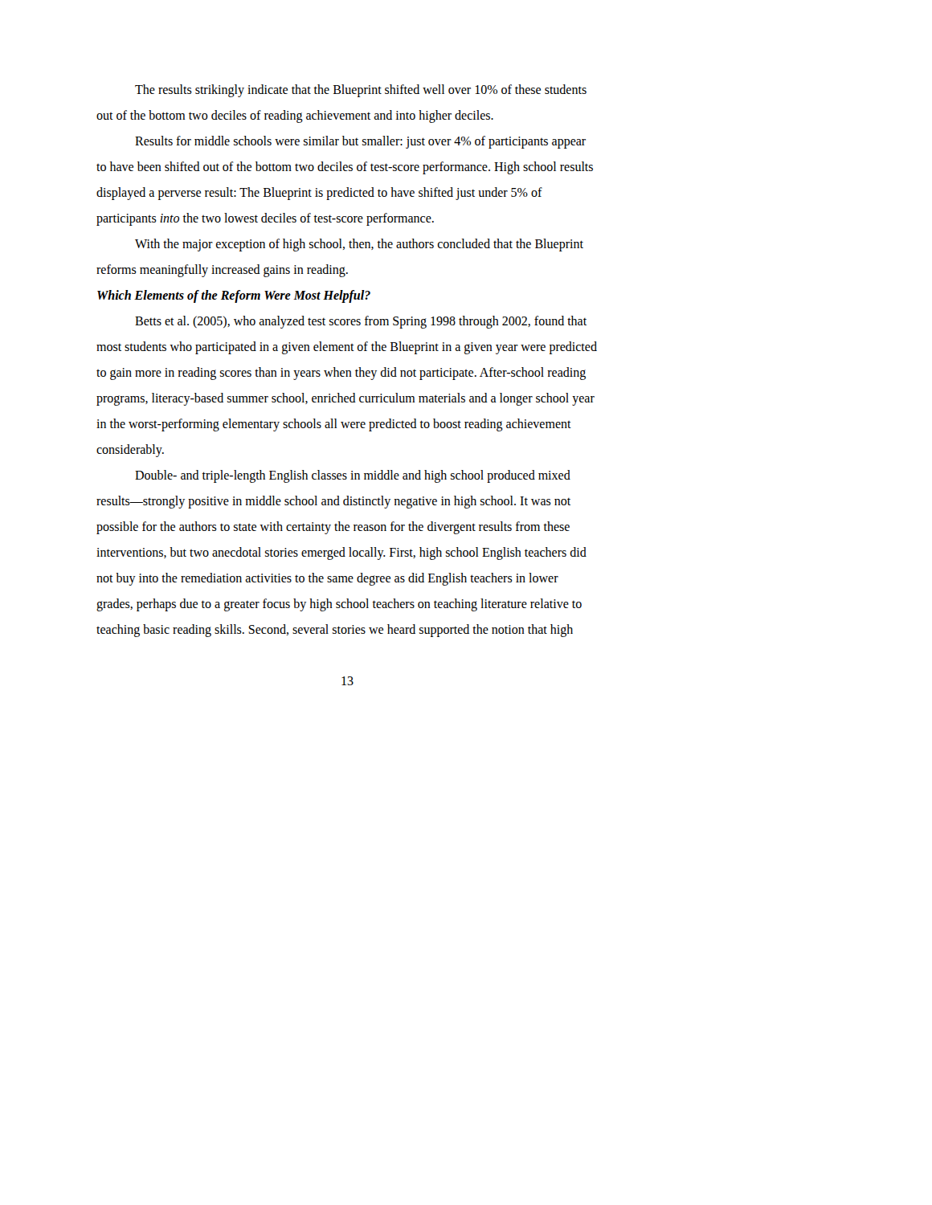The results strikingly indicate that the Blueprint shifted well over 10% of these students out of the bottom two deciles of reading achievement and into higher deciles.
Results for middle schools were similar but smaller: just over 4% of participants appear to have been shifted out of the bottom two deciles of test-score performance. High school results displayed a perverse result: The Blueprint is predicted to have shifted just under 5% of participants into the two lowest deciles of test-score performance.
With the major exception of high school, then, the authors concluded that the Blueprint reforms meaningfully increased gains in reading.
Which Elements of the Reform Were Most Helpful?
Betts et al. (2005), who analyzed test scores from Spring 1998 through 2002, found that most students who participated in a given element of the Blueprint in a given year were predicted to gain more in reading scores than in years when they did not participate. After-school reading programs, literacy-based summer school, enriched curriculum materials and a longer school year in the worst-performing elementary schools all were predicted to boost reading achievement considerably.
Double- and triple-length English classes in middle and high school produced mixed results—strongly positive in middle school and distinctly negative in high school. It was not possible for the authors to state with certainty the reason for the divergent results from these interventions, but two anecdotal stories emerged locally. First, high school English teachers did not buy into the remediation activities to the same degree as did English teachers in lower grades, perhaps due to a greater focus by high school teachers on teaching literature relative to teaching basic reading skills. Second, several stories we heard supported the notion that high
13